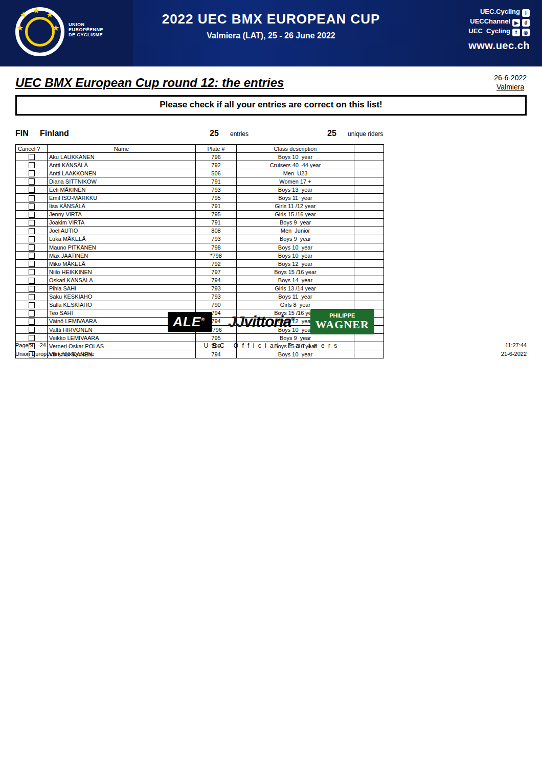★
★
★
★
★
UNION EUROPÉENNE DE CYCLISME
2022 UEC BMX EUROPEAN CUP
Valmiera (LAT), 25 - 26 June 2022
UEC.Cycling f
UECChannel▶d
UEC_Cycling t◎
www.uec.ch
UEC BMX European Cup round 12: the entries
26-6-2022
Valmiera
Please check if all your entries are correct on this list!
FIN Finland 25 entries 25 unique riders
| Cancel ? | Name | Plate # | Class description | |
| --- | --- | --- | --- | --- |
| | Aku LAUKKANEN | 796 | Boys 10 year | |
| | Antti KÄNSÄLÄ | 792 | Cruisers 40 -44 year | |
| | Antti LAAKKONEN | 506 | Men U23 | |
| | Diana SITTNIKOW | 791 | Women 17 + | |
| | Eeli MÄKINEN | 793 | Boys 13 year | |
| | Emil ISO-MARKKU | 795 | Boys 11 year | |
| | Iisa KÄNSÄLÄ | 791 | Girls 11 /12 year | |
| | Jenny VIRTA | 795 | Girls 15 /16 year | |
| | Joakim VIRTA | 791 | Boys 9 year | |
| | Joel AUTIO | 808 | Men Junior | |
| | Luka MÄKELÄ | 793 | Boys 9 year | |
| | Mauno PITKÄNEN | 798 | Boys 10 year | |
| | Max JAATINEN | *798 | Boys 10 year | |
| | Miko MÄKELÄ | 792 | Boys 12 year | |
| | Niilo HEIKKINEN | 797 | Boys 15 /16 year | |
| | Oskari KÄNSÄLÄ | 794 | Boys 14 year | |
| | Pihla SAHI | 793 | Girls 13 /14 year | |
| | Saku KESKIAHO | 793 | Boys 11 year | |
| | Salla KESKIAHO | 790 | Girls 8 year | |
| | Teo SAHI | 794 | Boys 15 /16 year | |
| | Väinö LEMIVAARA | 794 | Boys 12 year | |
| | Valtti HIRVONEN | *796 | Boys 10 year | |
| | Veikko LEMIVAARA | 795 | Boys 9 year | |
| | Verneri Oskar POLAS | 799 | Boys 15 /16 year | |
| | Vili LAUKKANEN | 794 | Boys 10 year | |
ALE® JJvittoria® PHILIPPEWAGNER
Page:9 -24
Union Européenne de Cyclisme
U E C O f f i c i a l P a r t n e r s
11:27:44
21-6-2022